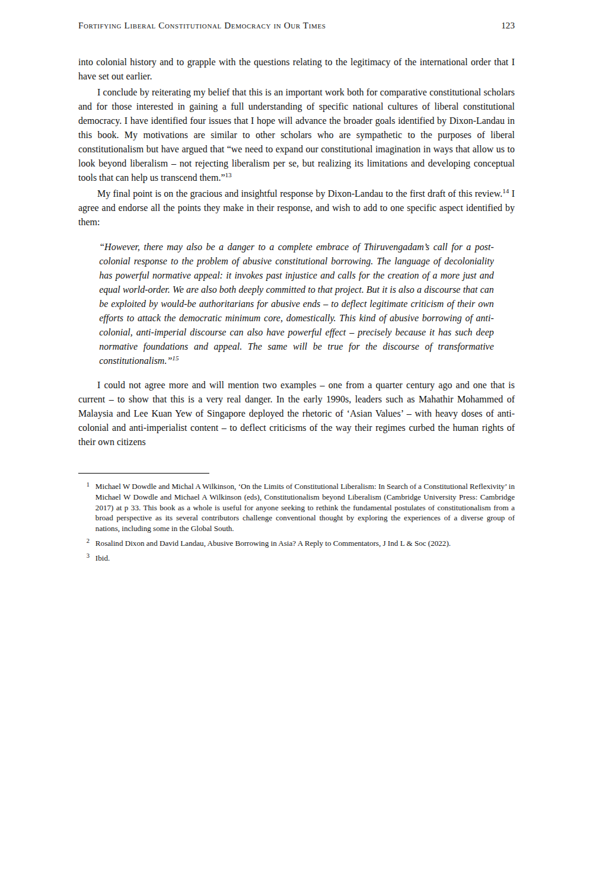Fortifying Liberal Constitutional Democracy in Our Times 123
into colonial history and to grapple with the questions relating to the legitimacy of the international order that I have set out earlier.
I conclude by reiterating my belief that this is an important work both for comparative constitutional scholars and for those interested in gaining a full understanding of specific national cultures of liberal constitutional democracy. I have identified four issues that I hope will advance the broader goals identified by Dixon-Landau in this book. My motivations are similar to other scholars who are sympathetic to the purposes of liberal constitutionalism but have argued that “we need to expand our constitutional imagination in ways that allow us to look beyond liberalism – not rejecting liberalism per se, but realizing its limitations and developing conceptual tools that can help us transcend them.”13
My final point is on the gracious and insightful response by Dixon-Landau to the first draft of this review.14 I agree and endorse all the points they make in their response, and wish to add to one specific aspect identified by them:
“However, there may also be a danger to a complete embrace of Thiruvengadam’s call for a post-colonial response to the problem of abusive constitutional borrowing. The language of decoloniality has powerful normative appeal: it invokes past injustice and calls for the creation of a more just and equal world-order. We are also both deeply committed to that project. But it is also a discourse that can be exploited by would-be authoritarians for abusive ends – to deflect legitimate criticism of their own efforts to attack the democratic minimum core, domestically. This kind of abusive borrowing of anti-colonial, anti-imperial discourse can also have powerful effect – precisely because it has such deep normative foundations and appeal. The same will be true for the discourse of transformative constitutionalism.”15
I could not agree more and will mention two examples – one from a quarter century ago and one that is current – to show that this is a very real danger. In the early 1990s, leaders such as Mahathir Mohammed of Malaysia and Lee Kuan Yew of Singapore deployed the rhetoric of ‘Asian Values’ – with heavy doses of anti-colonial and anti-imperialist content – to deflect criticisms of the way their regimes curbed the human rights of their own citizens
Michael W Dowdle and Michal A Wilkinson, ‘On the Limits of Constitutional Liberalism: In Search of a Constitutional Reflexivity’ in Michael W Dowdle and Michael A Wilkinson (eds), Constitutionalism beyond Liberalism (Cambridge University Press: Cambridge 2017) at p 33. This book as a whole is useful for anyone seeking to rethink the fundamental postulates of constitutionalism from a broad perspective as its several contributors challenge conventional thought by exploring the experiences of a diverse group of nations, including some in the Global South.
Rosalind Dixon and David Landau, Abusive Borrowing in Asia? A Reply to Commentators, J Ind L & Soc (2022).
Ibid.